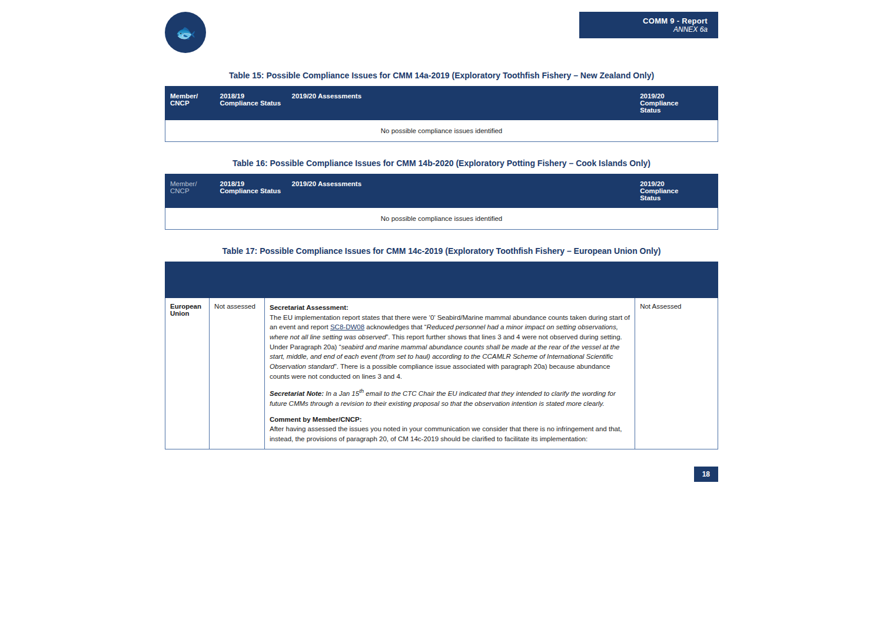🐟
COMM 9 - Report
ANNEX 6a
Table 15: Possible Compliance Issues for CMM 14a-2019 (Exploratory Toothfish Fishery – New Zealand Only)
| Member/ CNCP | 2018/19 Compliance Status | 2019/20 Assessments | 2019/20 Compliance Status |
| --- | --- | --- | --- |
| No possible compliance issues identified |
Table 16: Possible Compliance Issues for CMM 14b-2020 (Exploratory Potting Fishery – Cook Islands Only)
| Member/ CNCP | 2018/19 Compliance Status | 2019/20 Assessments | 2019/20 Compliance Status |
| --- | --- | --- | --- |
| No possible compliance issues identified |
Table 17: Possible Compliance Issues for CMM 14c-2019 (Exploratory Toothfish Fishery – European Union Only)
| European Union | Not assessed | Secretariat Assessment: The EU implementation report states that there were ‘0’ Seabird/Marine mammal abundance counts taken during start of an event and report SC8-DW08 acknowledges that “ Reduced personnel had a minor impact on setting observations, where not all line setting was observed ”. This report further shows that lines 3 and 4 were not observed during setting. Under Paragraph 20a) “ seabird and marine mammal abundance counts shall be made at the rear of the vessel at the start, middle, and end of each event (from set to haul) according to the CCAMLR Scheme of International Scientific Observation standard ”. There is a possible compliance issue associated with paragraph 20a) because abundance counts were not conducted on lines 3 and 4. Secretariat Note: In a Jan 15 th email to the CTC Chair the EU indicated that they intended to clarify the wording for future CMMs through a revision to their existing proposal so that the observation intention is stated more clearly. Comment by Member/CNCP: After having assessed the issues you noted in your communication we consider that there is no infringement and that, instead, the provisions of paragraph 20, of CM 14c-2019 should be clarified to facilitate its implementation: | Not Assessed |
18